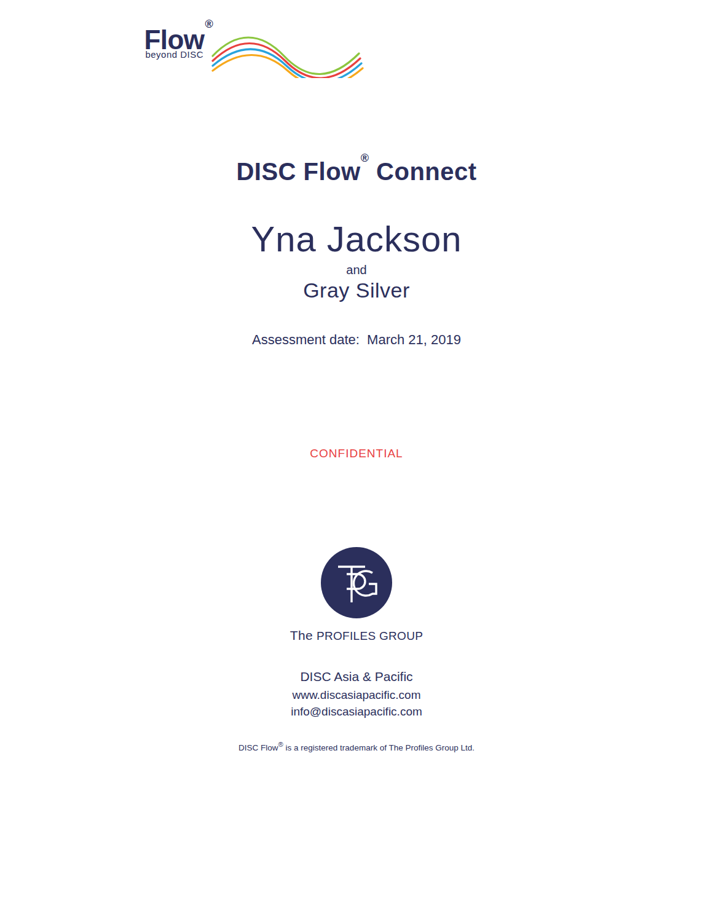Flow®
beyond DISC
DISC Flow® Connect
Yna Jackson
and
Gray Silver
Assessment date: March 21, 2019
CONFIDENTIAL
The PROFILES GROUP
DISC Asia & Pacific
www.discasiapacific.com
info@discasiapacific.com
DISC Flow® is a registered trademark of The Profiles Group Ltd.